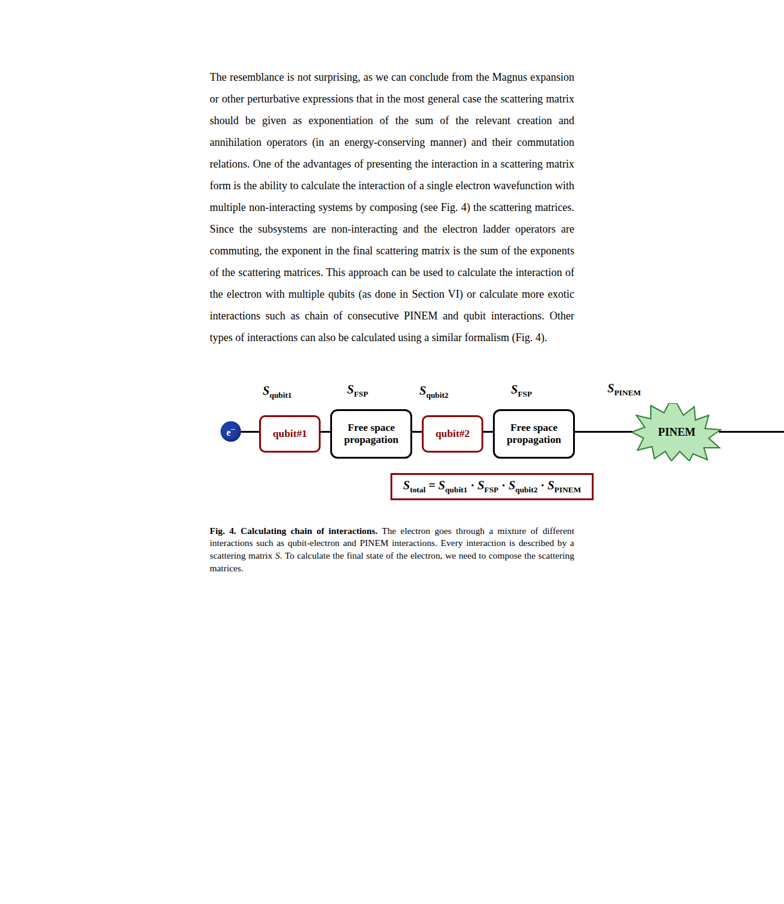The resemblance is not surprising, as we can conclude from the Magnus expansion or other perturbative expressions that in the most general case the scattering matrix should be given as exponentiation of the sum of the relevant creation and annihilation operators (in an energy-conserving manner) and their commutation relations. One of the advantages of presenting the interaction in a scattering matrix form is the ability to calculate the interaction of a single electron wavefunction with multiple non-interacting systems by composing (see Fig. 4) the scattering matrices. Since the subsystems are non-interacting and the electron ladder operators are commuting, the exponent in the final scattering matrix is the sum of the exponents of the scattering matrices. This approach can be used to calculate the interaction of the electron with multiple qubits (as done in Section VI) or calculate more exotic interactions such as chain of consecutive PINEM and qubit interactions. Other types of interactions can also be calculated using a similar formalism (Fig. 4).
Squbit1
SFSP
Squbit2
SFSP
SPINEM
e−
qubit#1
Free space
propagation
qubit#2
Free space
propagation
PINEM
Stotal = Squbit1 · SFSP · Squbit2 · SPINEM
Fig. 4. Calculating chain of interactions. The electron goes through a mixture of different interactions such as qubit-electron and PINEM interactions. Every interaction is described by a scattering matrix S. To calculate the final state of the electron, we need to compose the scattering matrices.